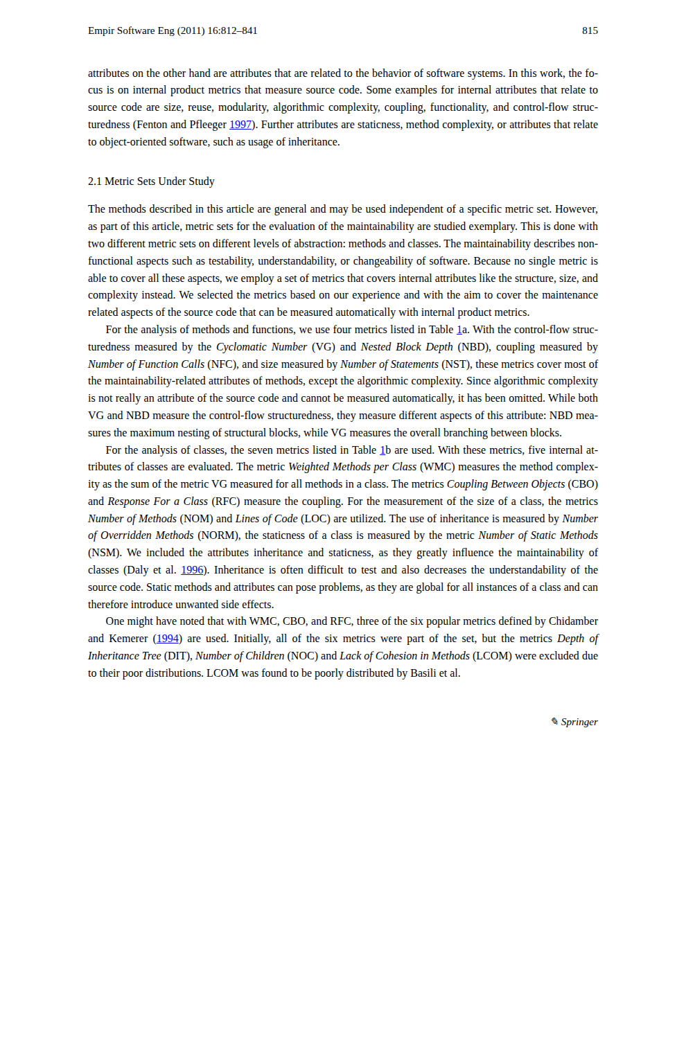Empir Software Eng (2011) 16:812–841 815
attributes on the other hand are attributes that are related to the behavior of software systems. In this work, the focus is on internal product metrics that measure source code. Some examples for internal attributes that relate to source code are size, reuse, modularity, algorithmic complexity, coupling, functionality, and control-flow structuredness (Fenton and Pfleeger 1997). Further attributes are staticness, method complexity, or attributes that relate to object-oriented software, such as usage of inheritance.
2.1 Metric Sets Under Study
The methods described in this article are general and may be used independent of a specific metric set. However, as part of this article, metric sets for the evaluation of the maintainability are studied exemplary. This is done with two different metric sets on different levels of abstraction: methods and classes. The maintainability describes non-functional aspects such as testability, understandability, or changeability of software. Because no single metric is able to cover all these aspects, we employ a set of metrics that covers internal attributes like the structure, size, and complexity instead. We selected the metrics based on our experience and with the aim to cover the maintenance related aspects of the source code that can be measured automatically with internal product metrics.
For the analysis of methods and functions, we use four metrics listed in Table 1a. With the control-flow structuredness measured by the Cyclomatic Number (VG) and Nested Block Depth (NBD), coupling measured by Number of Function Calls (NFC), and size measured by Number of Statements (NST), these metrics cover most of the maintainability-related attributes of methods, except the algorithmic complexity. Since algorithmic complexity is not really an attribute of the source code and cannot be measured automatically, it has been omitted. While both VG and NBD measure the control-flow structuredness, they measure different aspects of this attribute: NBD measures the maximum nesting of structural blocks, while VG measures the overall branching between blocks.
For the analysis of classes, the seven metrics listed in Table 1b are used. With these metrics, five internal attributes of classes are evaluated. The metric Weighted Methods per Class (WMC) measures the method complexity as the sum of the metric VG measured for all methods in a class. The metrics Coupling Between Objects (CBO) and Response For a Class (RFC) measure the coupling. For the measurement of the size of a class, the metrics Number of Methods (NOM) and Lines of Code (LOC) are utilized. The use of inheritance is measured by Number of Overridden Methods (NORM), the staticness of a class is measured by the metric Number of Static Methods (NSM). We included the attributes inheritance and staticness, as they greatly influence the maintainability of classes (Daly et al. 1996). Inheritance is often difficult to test and also decreases the understandability of the source code. Static methods and attributes can pose problems, as they are global for all instances of a class and can therefore introduce unwanted side effects.
One might have noted that with WMC, CBO, and RFC, three of the six popular metrics defined by Chidamber and Kemerer (1994) are used. Initially, all of the six metrics were part of the set, but the metrics Depth of Inheritance Tree (DIT), Number of Children (NOC) and Lack of Cohesion in Methods (LCOM) were excluded due to their poor distributions. LCOM was found to be poorly distributed by Basili et al.
✎ Springer